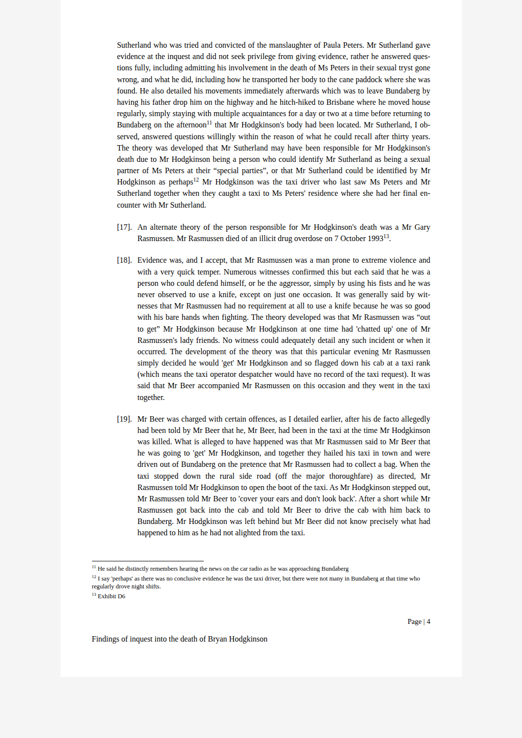Sutherland who was tried and convicted of the manslaughter of Paula Peters. Mr Sutherland gave evidence at the inquest and did not seek privilege from giving evidence, rather he answered questions fully, including admitting his involvement in the death of Ms Peters in their sexual tryst gone wrong, and what he did, including how he transported her body to the cane paddock where she was found. He also detailed his movements immediately afterwards which was to leave Bundaberg by having his father drop him on the highway and he hitch-hiked to Brisbane where he moved house regularly, simply staying with multiple acquaintances for a day or two at a time before returning to Bundaberg on the afternoon11 that Mr Hodgkinson's body had been located. Mr Sutherland, I observed, answered questions willingly within the reason of what he could recall after thirty years. The theory was developed that Mr Sutherland may have been responsible for Mr Hodgkinson's death due to Mr Hodgkinson being a person who could identify Mr Sutherland as being a sexual partner of Ms Peters at their “special parties”, or that Mr Sutherland could be identified by Mr Hodgkinson as perhaps12 Mr Hodgkinson was the taxi driver who last saw Ms Peters and Mr Sutherland together when they caught a taxi to Ms Peters' residence where she had her final encounter with Mr Sutherland.
[17]. An alternate theory of the person responsible for Mr Hodgkinson's death was a Mr Gary Rasmussen. Mr Rasmussen died of an illicit drug overdose on 7 October 199313.
[18]. Evidence was, and I accept, that Mr Rasmussen was a man prone to extreme violence and with a very quick temper. Numerous witnesses confirmed this but each said that he was a person who could defend himself, or be the aggressor, simply by using his fists and he was never observed to use a knife, except on just one occasion. It was generally said by witnesses that Mr Rasmussen had no requirement at all to use a knife because he was so good with his bare hands when fighting. The theory developed was that Mr Rasmussen was “out to get” Mr Hodgkinson because Mr Hodgkinson at one time had 'chatted up' one of Mr Rasmussen's lady friends. No witness could adequately detail any such incident or when it occurred. The development of the theory was that this particular evening Mr Rasmussen simply decided he would 'get' Mr Hodgkinson and so flagged down his cab at a taxi rank (which means the taxi operator despatcher would have no record of the taxi request). It was said that Mr Beer accompanied Mr Rasmussen on this occasion and they went in the taxi together.
[19]. Mr Beer was charged with certain offences, as I detailed earlier, after his de facto allegedly had been told by Mr Beer that he, Mr Beer, had been in the taxi at the time Mr Hodgkinson was killed. What is alleged to have happened was that Mr Rasmussen said to Mr Beer that he was going to 'get' Mr Hodgkinson, and together they hailed his taxi in town and were driven out of Bundaberg on the pretence that Mr Rasmussen had to collect a bag. When the taxi stopped down the rural side road (off the major thoroughfare) as directed, Mr Rasmussen told Mr Hodgkinson to open the boot of the taxi. As Mr Hodgkinson stepped out, Mr Rasmussen told Mr Beer to 'cover your ears and don't look back'. After a short while Mr Rasmussen got back into the cab and told Mr Beer to drive the cab with him back to Bundaberg. Mr Hodgkinson was left behind but Mr Beer did not know precisely what had happened to him as he had not alighted from the taxi.
11 He said he distinctly remembers hearing the news on the car radio as he was approaching Bundaberg
12 I say 'perhaps' as there was no conclusive evidence he was the taxi driver, but there were not many in Bundaberg at that time who regularly drove night shifts.
13 Exhibit D6
Page | 4
Findings of inquest into the death of Bryan Hodgkinson